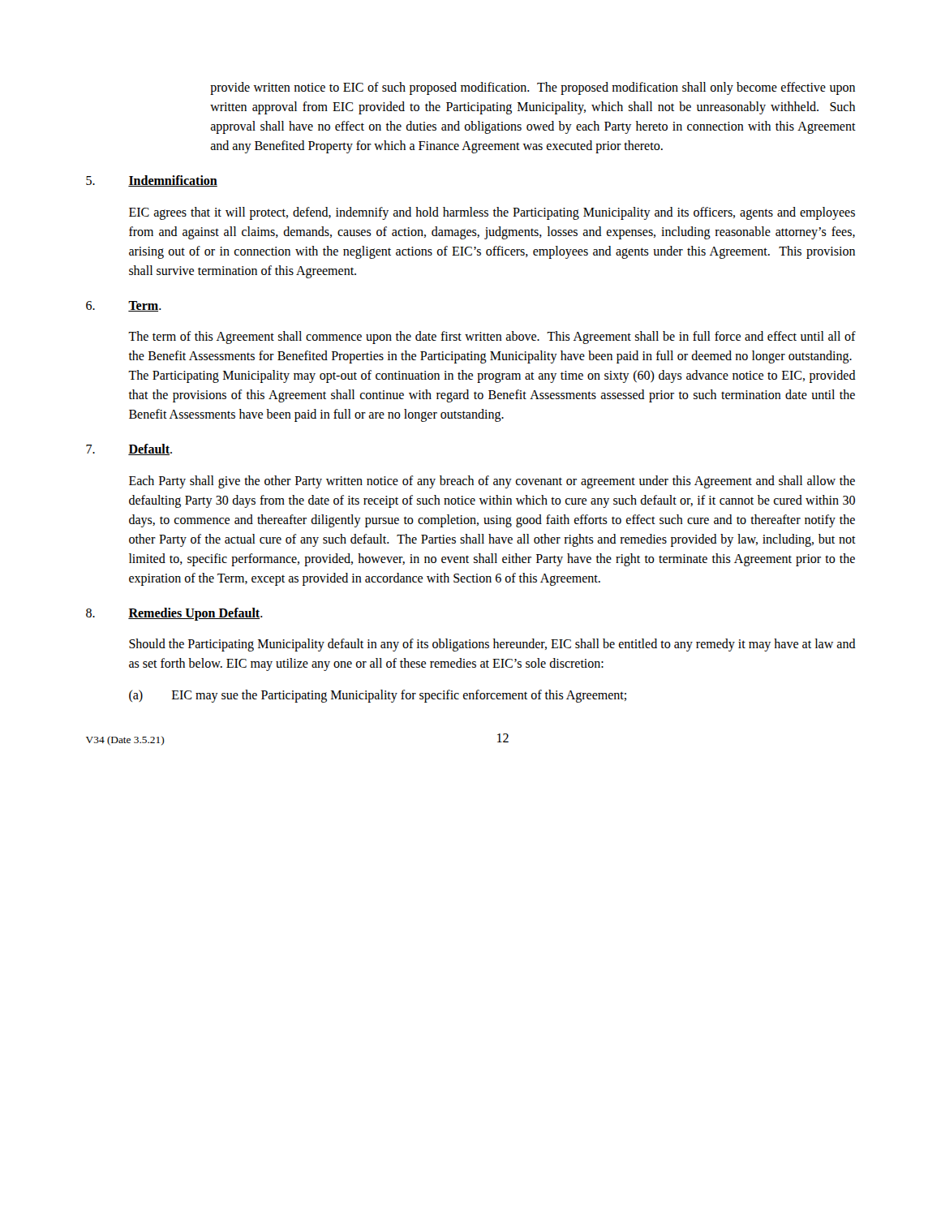provide written notice to EIC of such proposed modification. The proposed modification shall only become effective upon written approval from EIC provided to the Participating Municipality, which shall not be unreasonably withheld. Such approval shall have no effect on the duties and obligations owed by each Party hereto in connection with this Agreement and any Benefited Property for which a Finance Agreement was executed prior thereto.
5. Indemnification
EIC agrees that it will protect, defend, indemnify and hold harmless the Participating Municipality and its officers, agents and employees from and against all claims, demands, causes of action, damages, judgments, losses and expenses, including reasonable attorney’s fees, arising out of or in connection with the negligent actions of EIC’s officers, employees and agents under this Agreement. This provision shall survive termination of this Agreement.
6. Term.
The term of this Agreement shall commence upon the date first written above. This Agreement shall be in full force and effect until all of the Benefit Assessments for Benefited Properties in the Participating Municipality have been paid in full or deemed no longer outstanding. The Participating Municipality may opt-out of continuation in the program at any time on sixty (60) days advance notice to EIC, provided that the provisions of this Agreement shall continue with regard to Benefit Assessments assessed prior to such termination date until the Benefit Assessments have been paid in full or are no longer outstanding.
7. Default.
Each Party shall give the other Party written notice of any breach of any covenant or agreement under this Agreement and shall allow the defaulting Party 30 days from the date of its receipt of such notice within which to cure any such default or, if it cannot be cured within 30 days, to commence and thereafter diligently pursue to completion, using good faith efforts to effect such cure and to thereafter notify the other Party of the actual cure of any such default. The Parties shall have all other rights and remedies provided by law, including, but not limited to, specific performance, provided, however, in no event shall either Party have the right to terminate this Agreement prior to the expiration of the Term, except as provided in accordance with Section 6 of this Agreement.
8. Remedies Upon Default.
Should the Participating Municipality default in any of its obligations hereunder, EIC shall be entitled to any remedy it may have at law and as set forth below. EIC may utilize any one or all of these remedies at EIC’s sole discretion:
(a) EIC may sue the Participating Municipality for specific enforcement of this Agreement;
V34 (Date 3.5.21) 12